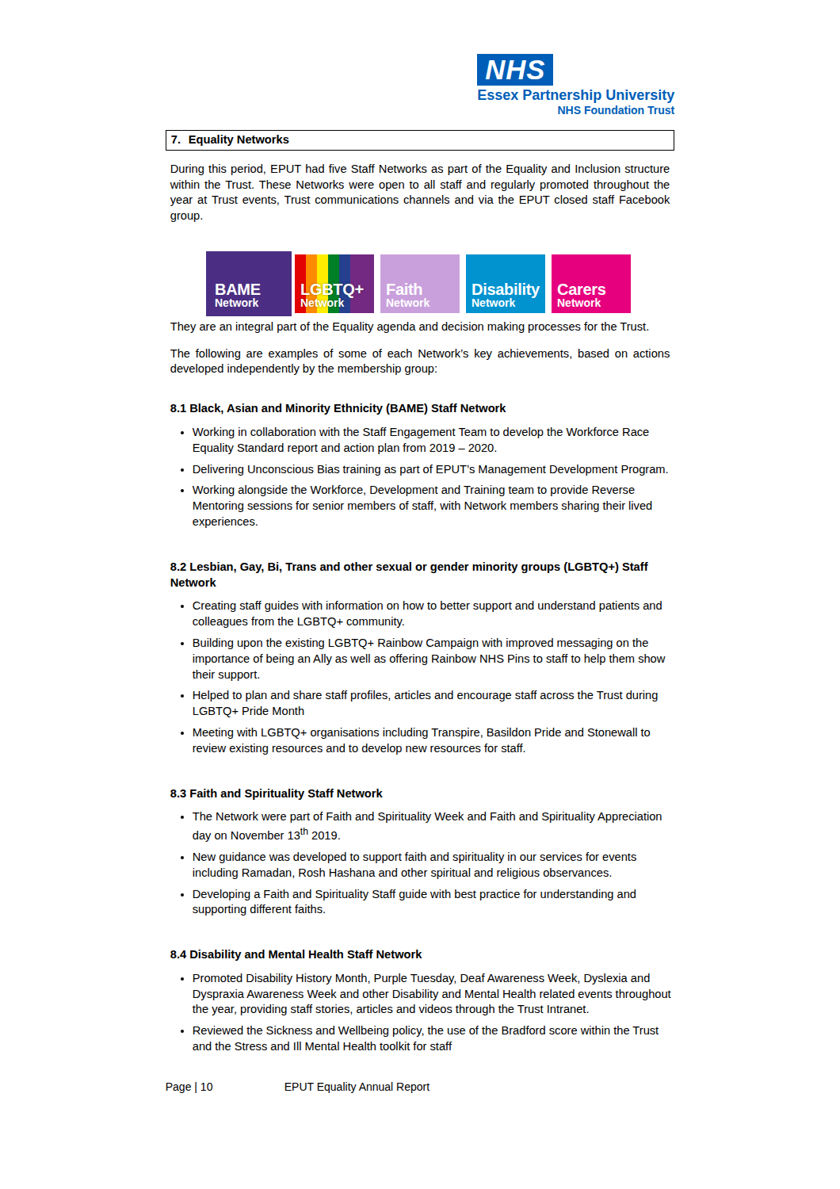NHS
Essex Partnership University
NHS Foundation Trust
7. Equality Networks
During this period, EPUT had five Staff Networks as part of the Equality and Inclusion structure within the Trust. These Networks were open to all staff and regularly promoted throughout the year at Trust events, Trust communications channels and via the EPUT closed staff Facebook group.
BAME
Network
LGBTQ+
Network
Faith
Network
Disability
Network
Carers
Network
They are an integral part of the Equality agenda and decision making processes for the Trust.
The following are examples of some of each Network’s key achievements, based on actions developed independently by the membership group:
8.1 Black, Asian and Minority Ethnicity (BAME) Staff Network
Working in collaboration with the Staff Engagement Team to develop the Workforce Race Equality Standard report and action plan from 2019 – 2020.
Delivering Unconscious Bias training as part of EPUT’s Management Development Program.
Working alongside the Workforce, Development and Training team to provide Reverse Mentoring sessions for senior members of staff, with Network members sharing their lived experiences.
8.2 Lesbian, Gay, Bi, Trans and other sexual or gender minority groups (LGBTQ+) Staff Network
Creating staff guides with information on how to better support and understand patients and colleagues from the LGBTQ+ community.
Building upon the existing LGBTQ+ Rainbow Campaign with improved messaging on the importance of being an Ally as well as offering Rainbow NHS Pins to staff to help them show their support.
Helped to plan and share staff profiles, articles and encourage staff across the Trust during LGBTQ+ Pride Month
Meeting with LGBTQ+ organisations including Transpire, Basildon Pride and Stonewall to review existing resources and to develop new resources for staff.
8.3 Faith and Spirituality Staff Network
The Network were part of Faith and Spirituality Week and Faith and Spirituality Appreciation day on November 13th 2019.
New guidance was developed to support faith and spirituality in our services for events including Ramadan, Rosh Hashana and other spiritual and religious observances.
Developing a Faith and Spirituality Staff guide with best practice for understanding and supporting different faiths.
8.4 Disability and Mental Health Staff Network
Promoted Disability History Month, Purple Tuesday, Deaf Awareness Week, Dyslexia and Dyspraxia Awareness Week and other Disability and Mental Health related events throughout the year, providing staff stories, articles and videos through the Trust Intranet.
Reviewed the Sickness and Wellbeing policy, the use of the Bradford score within the Trust and the Stress and Ill Mental Health toolkit for staff
Page | 10
EPUT Equality Annual Report